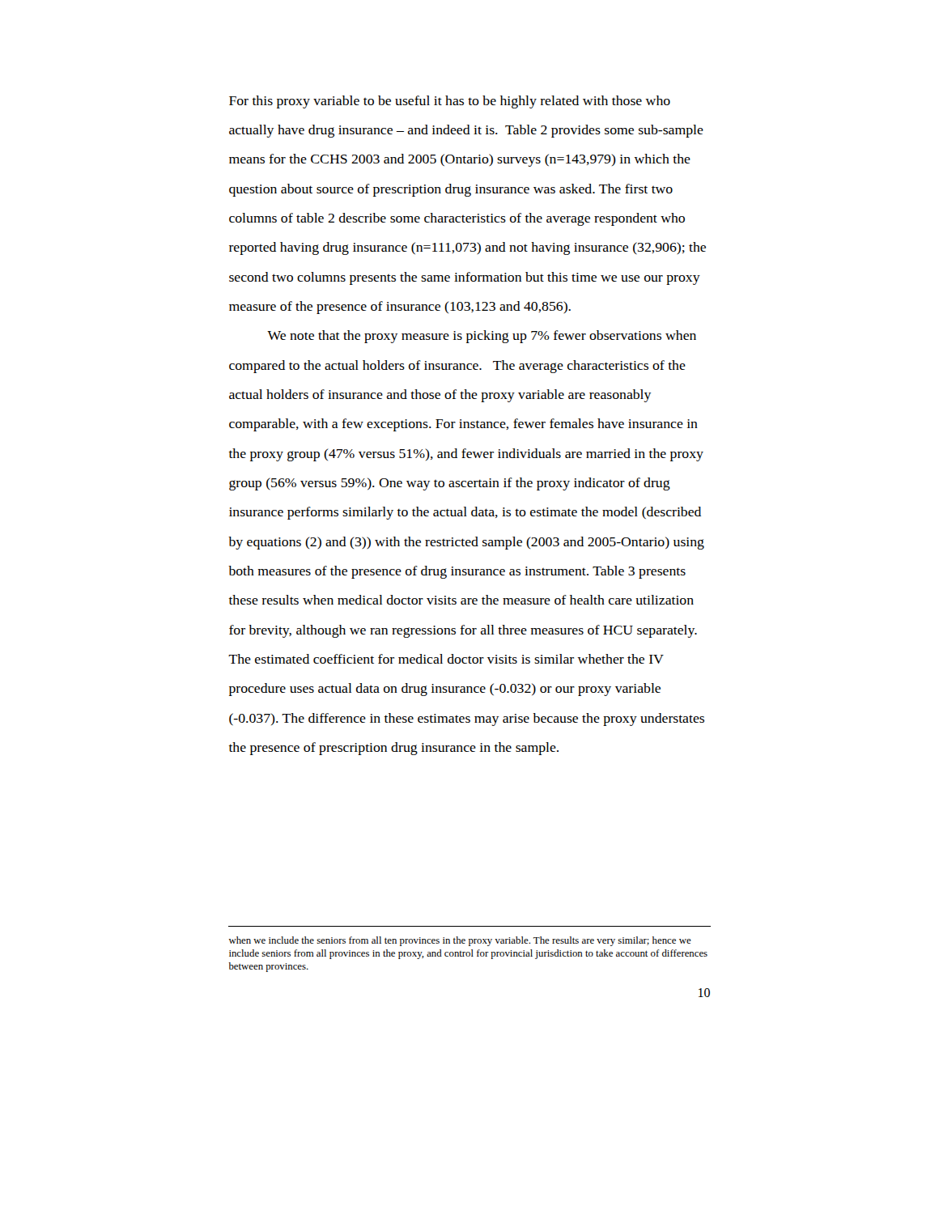For this proxy variable to be useful it has to be highly related with those who actually have drug insurance – and indeed it is. Table 2 provides some sub-sample means for the CCHS 2003 and 2005 (Ontario) surveys (n=143,979) in which the question about source of prescription drug insurance was asked. The first two columns of table 2 describe some characteristics of the average respondent who reported having drug insurance (n=111,073) and not having insurance (32,906); the second two columns presents the same information but this time we use our proxy measure of the presence of insurance (103,123 and 40,856).
We note that the proxy measure is picking up 7% fewer observations when compared to the actual holders of insurance. The average characteristics of the actual holders of insurance and those of the proxy variable are reasonably comparable, with a few exceptions. For instance, fewer females have insurance in the proxy group (47% versus 51%), and fewer individuals are married in the proxy group (56% versus 59%). One way to ascertain if the proxy indicator of drug insurance performs similarly to the actual data, is to estimate the model (described by equations (2) and (3)) with the restricted sample (2003 and 2005-Ontario) using both measures of the presence of drug insurance as instrument. Table 3 presents these results when medical doctor visits are the measure of health care utilization for brevity, although we ran regressions for all three measures of HCU separately. The estimated coefficient for medical doctor visits is similar whether the IV procedure uses actual data on drug insurance (-0.032) or our proxy variable (-0.037). The difference in these estimates may arise because the proxy understates the presence of prescription drug insurance in the sample.
when we include the seniors from all ten provinces in the proxy variable. The results are very similar; hence we include seniors from all provinces in the proxy, and control for provincial jurisdiction to take account of differences between provinces.
10